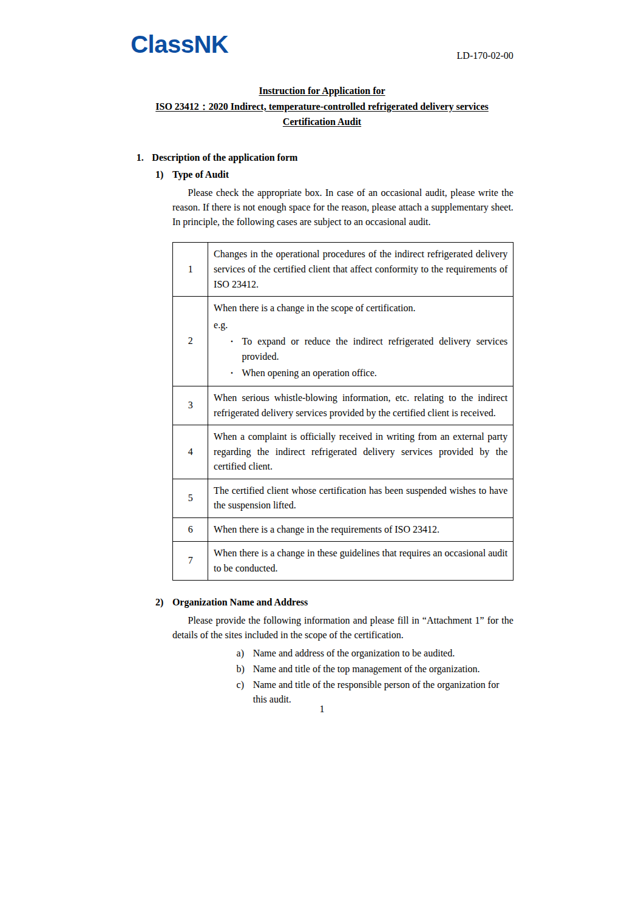ClassNK
LD-170-02-00
Instruction for Application for ISO 23412：2020 Indirect, temperature-controlled refrigerated delivery services Certification Audit
Description of the application form
Type of Audit
Please check the appropriate box. In case of an occasional audit, please write the reason. If there is not enough space for the reason, please attach a supplementary sheet. In principle, the following cases are subject to an occasional audit.
| 1 | Changes in the operational procedures of the indirect refrigerated delivery services of the certified client that affect conformity to the requirements of ISO 23412. |
| 2 | When there is a change in the scope of certification. e.g. To expand or reduce the indirect refrigerated delivery services provided. When opening an operation office. |
| 3 | When serious whistle-blowing information, etc. relating to the indirect refrigerated delivery services provided by the certified client is received. |
| 4 | When a complaint is officially received in writing from an external party regarding the indirect refrigerated delivery services provided by the certified client. |
| 5 | The certified client whose certification has been suspended wishes to have the suspension lifted. |
| 6 | When there is a change in the requirements of ISO 23412. |
| 7 | When there is a change in these guidelines that requires an occasional audit to be conducted. |
Organization Name and Address
Please provide the following information and please fill in “Attachment 1” for the details of the sites included in the scope of the certification.
Name and address of the organization to be audited.
Name and title of the top management of the organization.
Name and title of the responsible person of the organization for this audit.
1